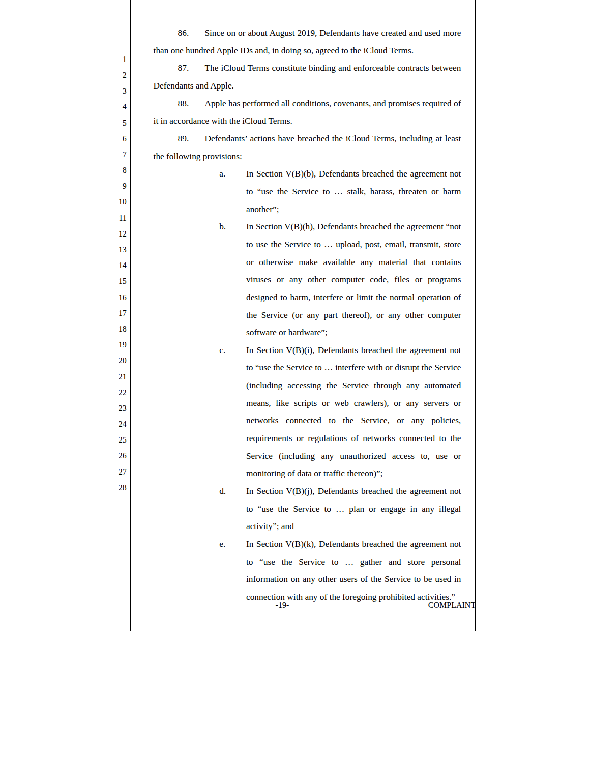1
2
3
4
5
6
7
8
9
10
11
12
13
14
15
16
17
18
19
20
21
22
23
24
25
26
27
28
86. Since on or about August 2019, Defendants have created and used more than one hundred Apple IDs and, in doing so, agreed to the iCloud Terms.
87. The iCloud Terms constitute binding and enforceable contracts between Defendants and Apple.
88. Apple has performed all conditions, covenants, and promises required of it in accordance with the iCloud Terms.
89. Defendants’ actions have breached the iCloud Terms, including at least the following provisions:
a. In Section V(B)(b), Defendants breached the agreement not to “use the Service to … stalk, harass, threaten or harm another”;
b. In Section V(B)(h), Defendants breached the agreement “not to use the Service to … upload, post, email, transmit, store or otherwise make available any material that contains viruses or any other computer code, files or programs designed to harm, interfere or limit the normal operation of the Service (or any part thereof), or any other computer software or hardware”;
c. In Section V(B)(i), Defendants breached the agreement not to “use the Service to … interfere with or disrupt the Service (including accessing the Service through any automated means, like scripts or web crawlers), or any servers or networks connected to the Service, or any policies, requirements or regulations of networks connected to the Service (including any unauthorized access to, use or monitoring of data or traffic thereon)”;
d. In Section V(B)(j), Defendants breached the agreement not to “use the Service to … plan or engage in any illegal activity”; and
e. In Section V(B)(k), Defendants breached the agreement not to “use the Service to … gather and store personal information on any other users of the Service to be used in connection with any of the foregoing prohibited activities.”
-19-
COMPLAINT